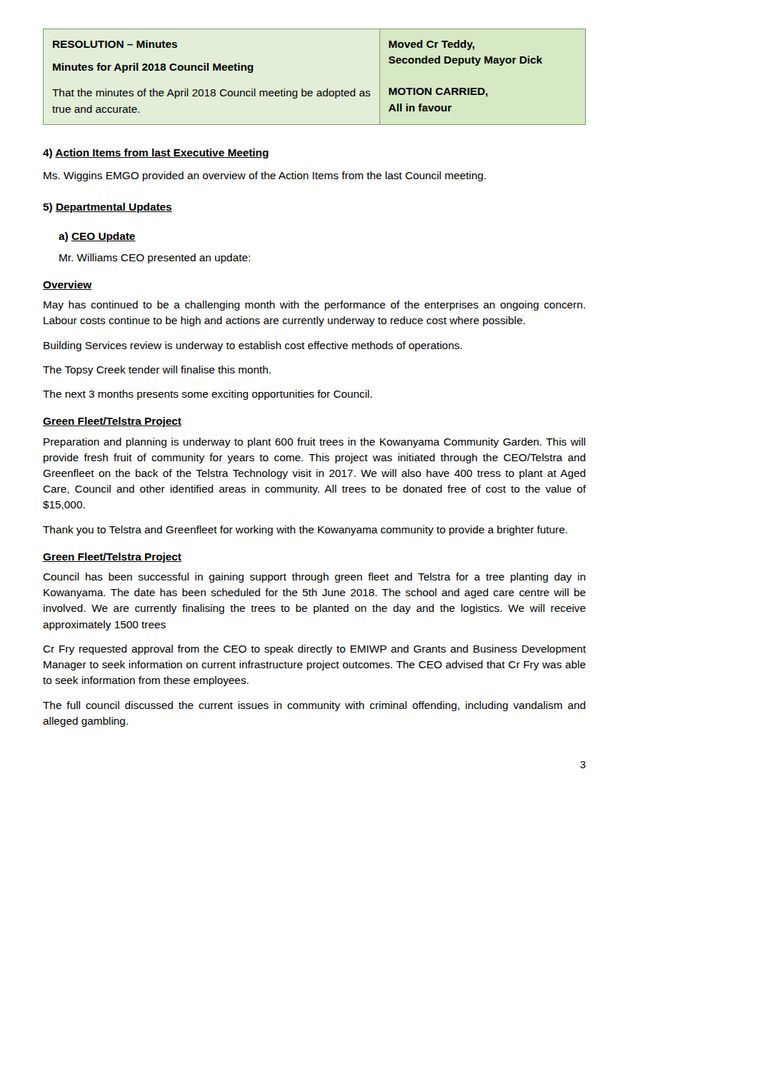| RESOLUTION – Minutes Minutes for April 2018 Council Meeting That the minutes of the April 2018 Council meeting be adopted as true and accurate. | Moved Cr Teddy, Seconded Deputy Mayor Dick MOTION CARRIED, All in favour |
4) Action Items from last Executive Meeting
Ms. Wiggins EMGO provided an overview of the Action Items from the last Council meeting.
5) Departmental Updates
a) CEO Update
Mr. Williams CEO presented an update:
Overview
May has continued to be a challenging month with the performance of the enterprises an ongoing concern. Labour costs continue to be high and actions are currently underway to reduce cost where possible.
Building Services review is underway to establish cost effective methods of operations.
The Topsy Creek tender will finalise this month.
The next 3 months presents some exciting opportunities for Council.
Green Fleet/Telstra Project
Preparation and planning is underway to plant 600 fruit trees in the Kowanyama Community Garden. This will provide fresh fruit of community for years to come. This project was initiated through the CEO/Telstra and Greenfleet on the back of the Telstra Technology visit in 2017. We will also have 400 tress to plant at Aged Care, Council and other identified areas in community. All trees to be donated free of cost to the value of $15,000.
Thank you to Telstra and Greenfleet for working with the Kowanyama community to provide a brighter future.
Green Fleet/Telstra Project
Council has been successful in gaining support through green fleet and Telstra for a tree planting day in Kowanyama. The date has been scheduled for the 5th June 2018. The school and aged care centre will be involved. We are currently finalising the trees to be planted on the day and the logistics. We will receive approximately 1500 trees
Cr Fry requested approval from the CEO to speak directly to EMIWP and Grants and Business Development Manager to seek information on current infrastructure project outcomes. The CEO advised that Cr Fry was able to seek information from these employees.
The full council discussed the current issues in community with criminal offending, including vandalism and alleged gambling.
3